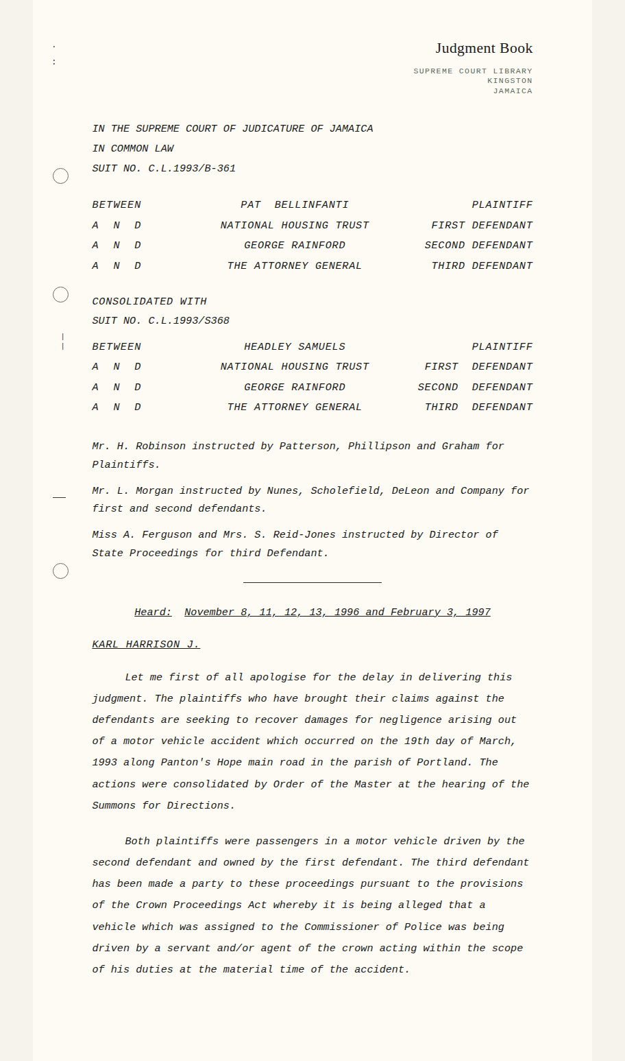. :
|
|
Judgment Book
Supreme Court Library Kingston Jamaica
IN THE SUPREME COURT OF JUDICATURE OF JAMAICA
IN COMMON LAW
SUIT NO. C.L.1993/B-361
| BETWEEN | PAT BELLINFANTI | PLAINTIFF |
| A N D | NATIONAL HOUSING TRUST | FIRST DEFENDANT |
| A N D | GEORGE RAINFORD | SECOND DEFENDANT |
| A N D | THE ATTORNEY GENERAL | THIRD DEFENDANT |
CONSOLIDATED WITH
SUIT NO. C.L.1993/S368
| BETWEEN | HEADLEY SAMUELS | PLAINTIFF |
| A N D | NATIONAL HOUSING TRUST | FIRST DEFENDANT |
| A N D | GEORGE RAINFORD | SECOND DEFENDANT |
| A N D | THE ATTORNEY GENERAL | THIRD DEFENDANT |
Mr. H. Robinson instructed by Patterson, Phillipson and Graham for Plaintiffs.
Mr. L. Morgan instructed by Nunes, Scholefield, DeLeon and Company for first and second defendants.
Miss A. Ferguson and Mrs. S. Reid-Jones instructed by Director of State Proceedings for third Defendant.
Heard: November 8, 11, 12, 13, 1996 and February 3, 1997
KARL HARRISON J.
Let me first of all apologise for the delay in delivering this judgment. The plaintiffs who have brought their claims against the defendants are seeking to recover damages for negligence arising out of a motor vehicle accident which occurred on the 19th day of March, 1993 along Panton's Hope main road in the parish of Portland. The actions were consolidated by Order of the Master at the hearing of the Summons for Directions.
Both plaintiffs were passengers in a motor vehicle driven by the second defendant and owned by the first defendant. The third defendant has been made a party to these proceedings pursuant to the provisions of the Crown Proceedings Act whereby it is being alleged that a vehicle which was assigned to the Commissioner of Police was being driven by a servant and/or agent of the crown acting within the scope of his duties at the material time of the accident.